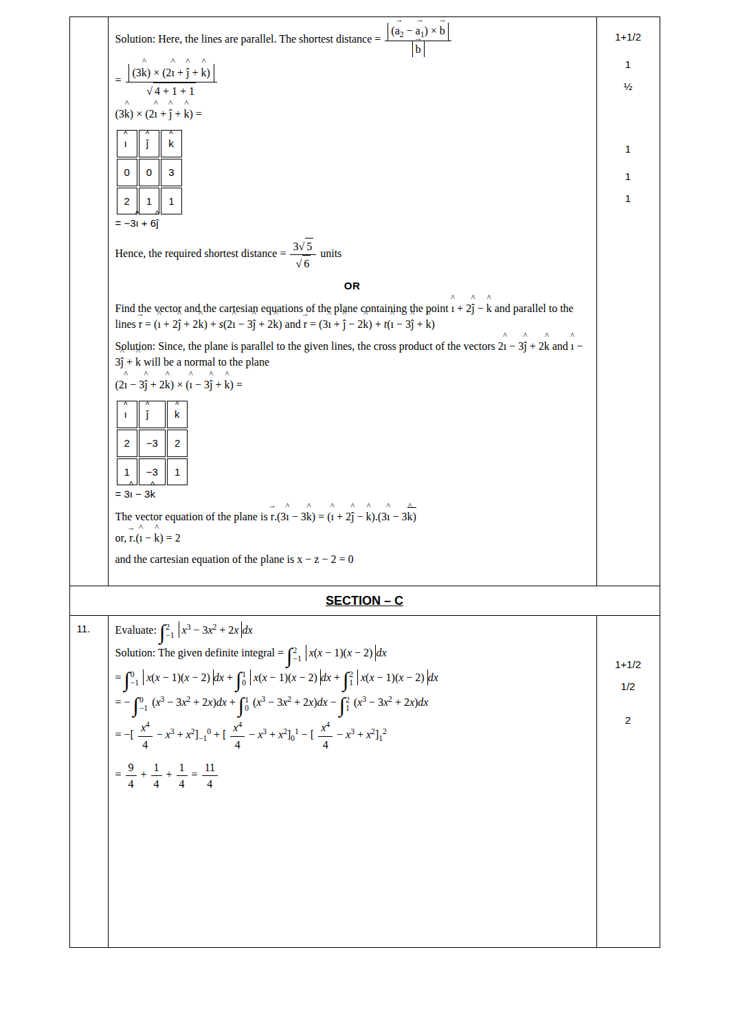| | Solution: Here, the lines are parallel. The shortest distance = ( a 2 − a 1 ) × b b = (3 k ) × (2 ı + ĵ + k ) 4 + 1 + 1 (3 k ) × (2 ı + ĵ + k ) = / ı / ĵ / k / / 0 / 0 / 3 / / 2 / 1 / 1 / = −3 ı + 6 ĵ Hence, the required shortest distance = 3 5 6 units OR Find the vector and the cartesian equations of the plane containing the point ı + 2 ĵ − k and parallel to the lines r = ( ı + 2 ĵ + 2 k ) + s (2 ı − 3 ĵ + 2 k ) and r = (3 ı + ĵ − 2 k ) + t ( ı − 3 ĵ + k ) Solution: Since, the plane is parallel to the given lines, the cross product of the vectors 2 ı − 3 ĵ + 2 k and ı − 3 ĵ + k will be a normal to the plane (2 ı − 3 ĵ + 2 k ) × ( ı − 3 ĵ + k ) = / ı / ĵ / k / / 2 / −3 / 2 / / 1 / −3 / 1 / = 3 ı − 3 k The vector equation of the plane is r .(3 ı − 3 k ) = ( ı + 2 ĵ − k ).(3 ı − 3 k ) or, r .( ı − k ) = 2 and the cartesian equation of the plane is x − z − 2 = 0 | 1+1/2 1 ½ 1 1 1 |
| SECTION – C |
| 11. | Evaluate: ∫ 2 −1 x 3 − 3 x 2 + 2 x dx Solution: The given definite integral = ∫ 2 −1 x ( x − 1)( x − 2) dx = ∫ 0 −1 x ( x − 1)( x − 2) dx + ∫ 1 0 x ( x − 1)( x − 2) dx + ∫ 2 1 x ( x − 1)( x − 2) dx = − ∫ 0 −1 ( x 3 − 3 x 2 + 2 x ) dx + ∫ 1 0 ( x 3 − 3 x 2 + 2 x ) dx − ∫ 2 1 ( x 3 − 3 x 2 + 2 x ) dx = −[ x 4 4 − x 3 + x 2 ] −1 0 + [ x 4 4 − x 3 + x 2 ] 0 1 − [ x 4 4 − x 3 + x 2 ] 1 2 = 9 4 + 1 4 + 1 4 = 11 4 | 1+1/2 1/2 2 |